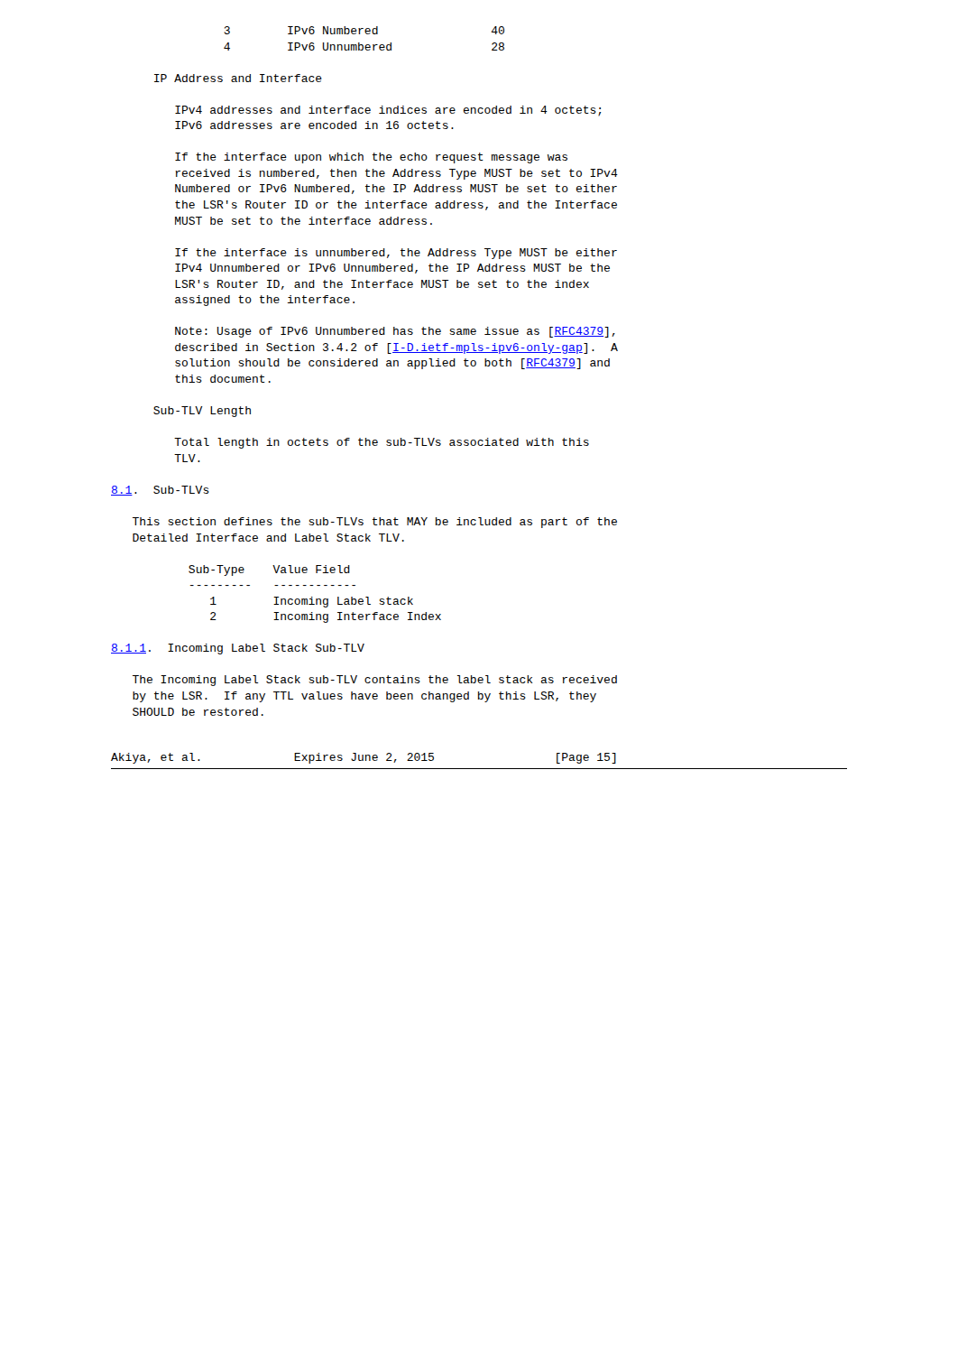3        IPv6 Numbered                40
                4        IPv6 Unnumbered              28

      IP Address and Interface

         IPv4 addresses and interface indices are encoded in 4 octets;
         IPv6 addresses are encoded in 16 octets.

         If the interface upon which the echo request message was
         received is numbered, then the Address Type MUST be set to IPv4
         Numbered or IPv6 Numbered, the IP Address MUST be set to either
         the LSR's Router ID or the interface address, and the Interface
         MUST be set to the interface address.

         If the interface is unnumbered, the Address Type MUST be either
         IPv4 Unnumbered or IPv6 Unnumbered, the IP Address MUST be the
         LSR's Router ID, and the Interface MUST be set to the index
         assigned to the interface.

         Note: Usage of IPv6 Unnumbered has the same issue as [RFC4379],
         described in Section 3.4.2 of [I-D.ietf-mpls-ipv6-only-gap].  A
         solution should be considered an applied to both [RFC4379] and
         this document.

      Sub-TLV Length

         Total length in octets of the sub-TLVs associated with this
         TLV.

8.1.  Sub-TLVs

   This section defines the sub-TLVs that MAY be included as part of the
   Detailed Interface and Label Stack TLV.

           Sub-Type    Value Field
           ---------   ------------
              1        Incoming Label stack
              2        Incoming Interface Index

8.1.1.  Incoming Label Stack Sub-TLV

   The Incoming Label Stack sub-TLV contains the label stack as received
   by the LSR.  If any TTL values have been changed by this LSR, they
   SHOULD be restored.
Akiya, et al.             Expires June 2, 2015                 [Page 15]